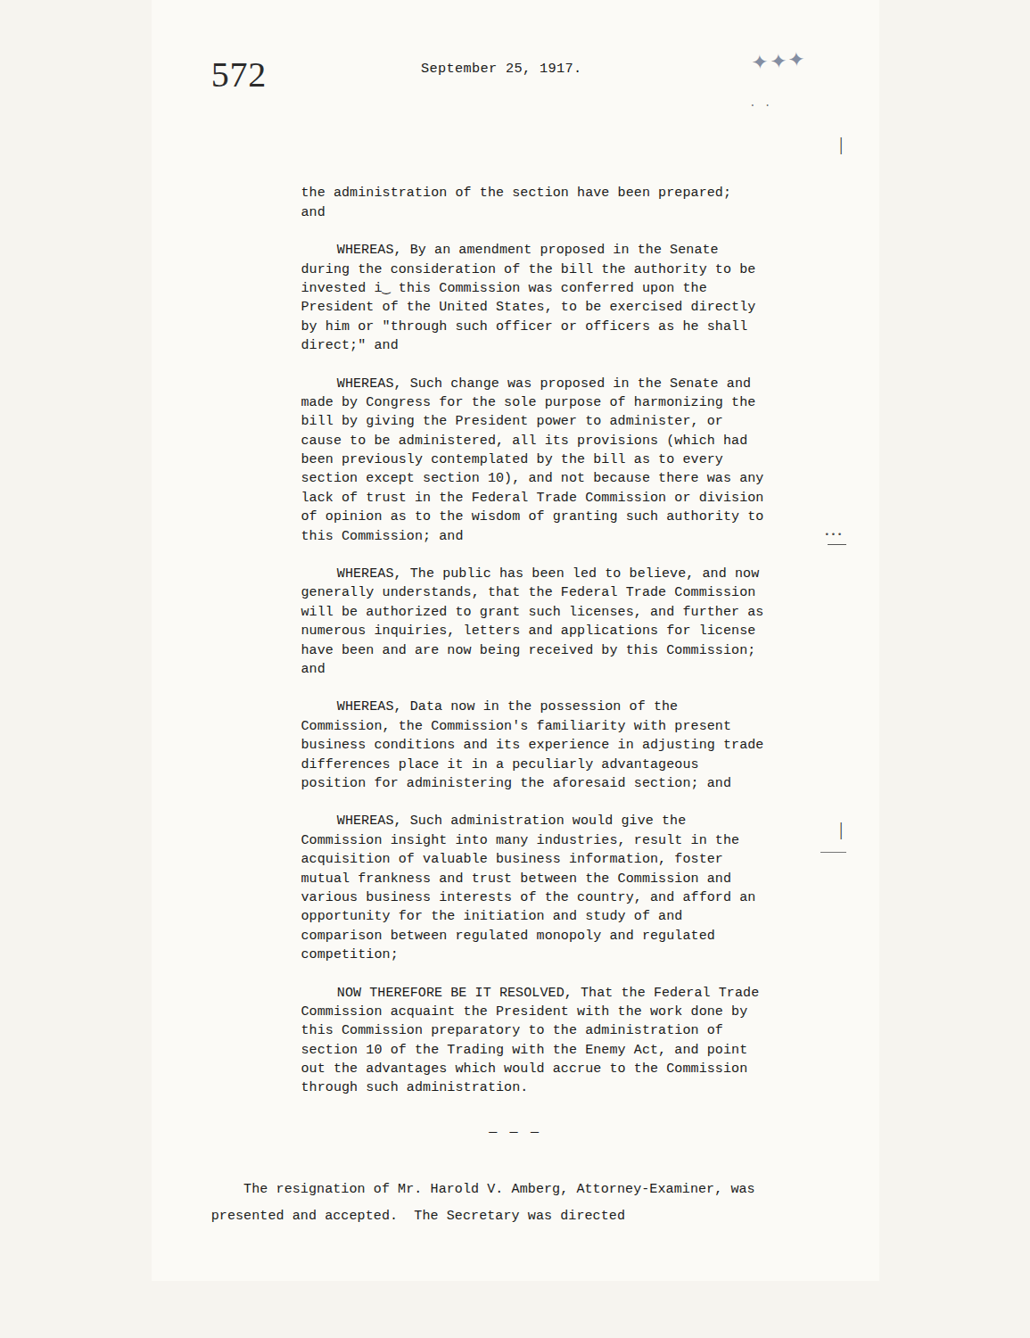572
September 25, 1917.
✦✦✦
· ·
|
…
|
the administration of the section have been prepared;
and
WHEREAS, By an amendment proposed in the Senate during the consideration of the bill the authority to be invested i‿ this Commission was conferred upon the President of the United States, to be exercised directly by him or "through such officer or officers as he shall direct;" and
WHEREAS, Such change was proposed in the Senate and made by Congress for the sole purpose of harmonizing the bill by giving the President power to administer, or cause to be administered, all its provisions (which had been previously contemplated by the bill as to every section except section 10), and not because there was any lack of trust in the Federal Trade Commission or division of opinion as to the wisdom of granting such authority to this Commission; and
WHEREAS, The public has been led to believe, and now generally understands, that the Federal Trade Commission will be authorized to grant such licenses, and further as numerous inquiries, letters and applications for license have been and are now being received by this Commission; and
WHEREAS, Data now in the possession of the Commission, the Commission's familiarity with present business conditions and its experience in adjusting trade differences place it in a peculiarly advantageous position for administering the aforesaid section; and
WHEREAS, Such administration would give the Commission insight into many industries, result in the acquisition of valuable business information, foster mutual frankness and trust between the Commission and various business interests of the country, and afford an opportunity for the initiation and study of and comparison between regulated monopoly and regulated competition;
NOW THEREFORE BE IT RESOLVED, That the Federal Trade Commission acquaint the President with the work done by this Commission preparatory to the administration of section 10 of the Trading with the Enemy Act, and point out the advantages which would accrue to the Commission through such administration.
— — —
The resignation of Mr. Harold V. Amberg, Attorney-Examiner, was presented and accepted. The Secretary was directed